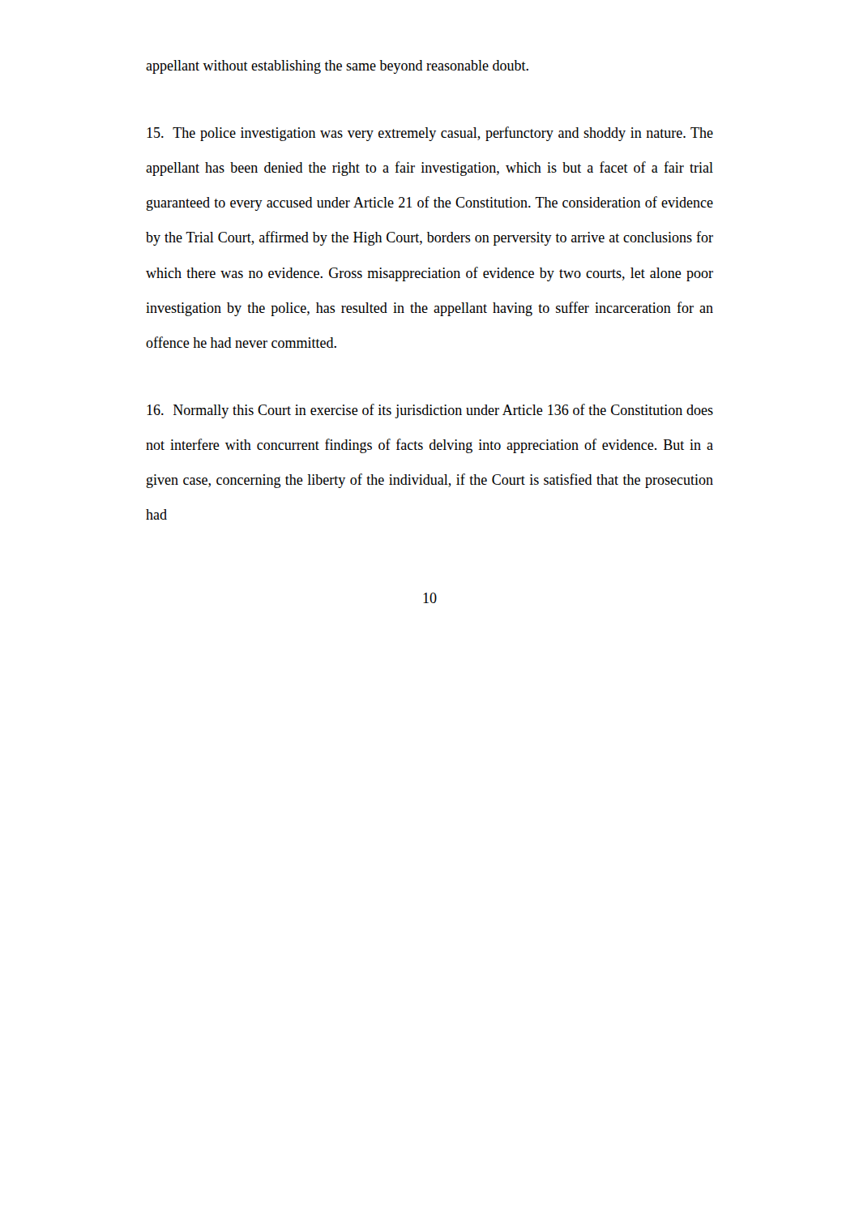appellant without establishing the same beyond reasonable doubt.
15. The police investigation was very extremely casual, perfunctory and shoddy in nature. The appellant has been denied the right to a fair investigation, which is but a facet of a fair trial guaranteed to every accused under Article 21 of the Constitution. The consideration of evidence by the Trial Court, affirmed by the High Court, borders on perversity to arrive at conclusions for which there was no evidence. Gross misappreciation of evidence by two courts, let alone poor investigation by the police, has resulted in the appellant having to suffer incarceration for an offence he had never committed.
16. Normally this Court in exercise of its jurisdiction under Article 136 of the Constitution does not interfere with concurrent findings of facts delving into appreciation of evidence. But in a given case, concerning the liberty of the individual, if the Court is satisfied that the prosecution had
10